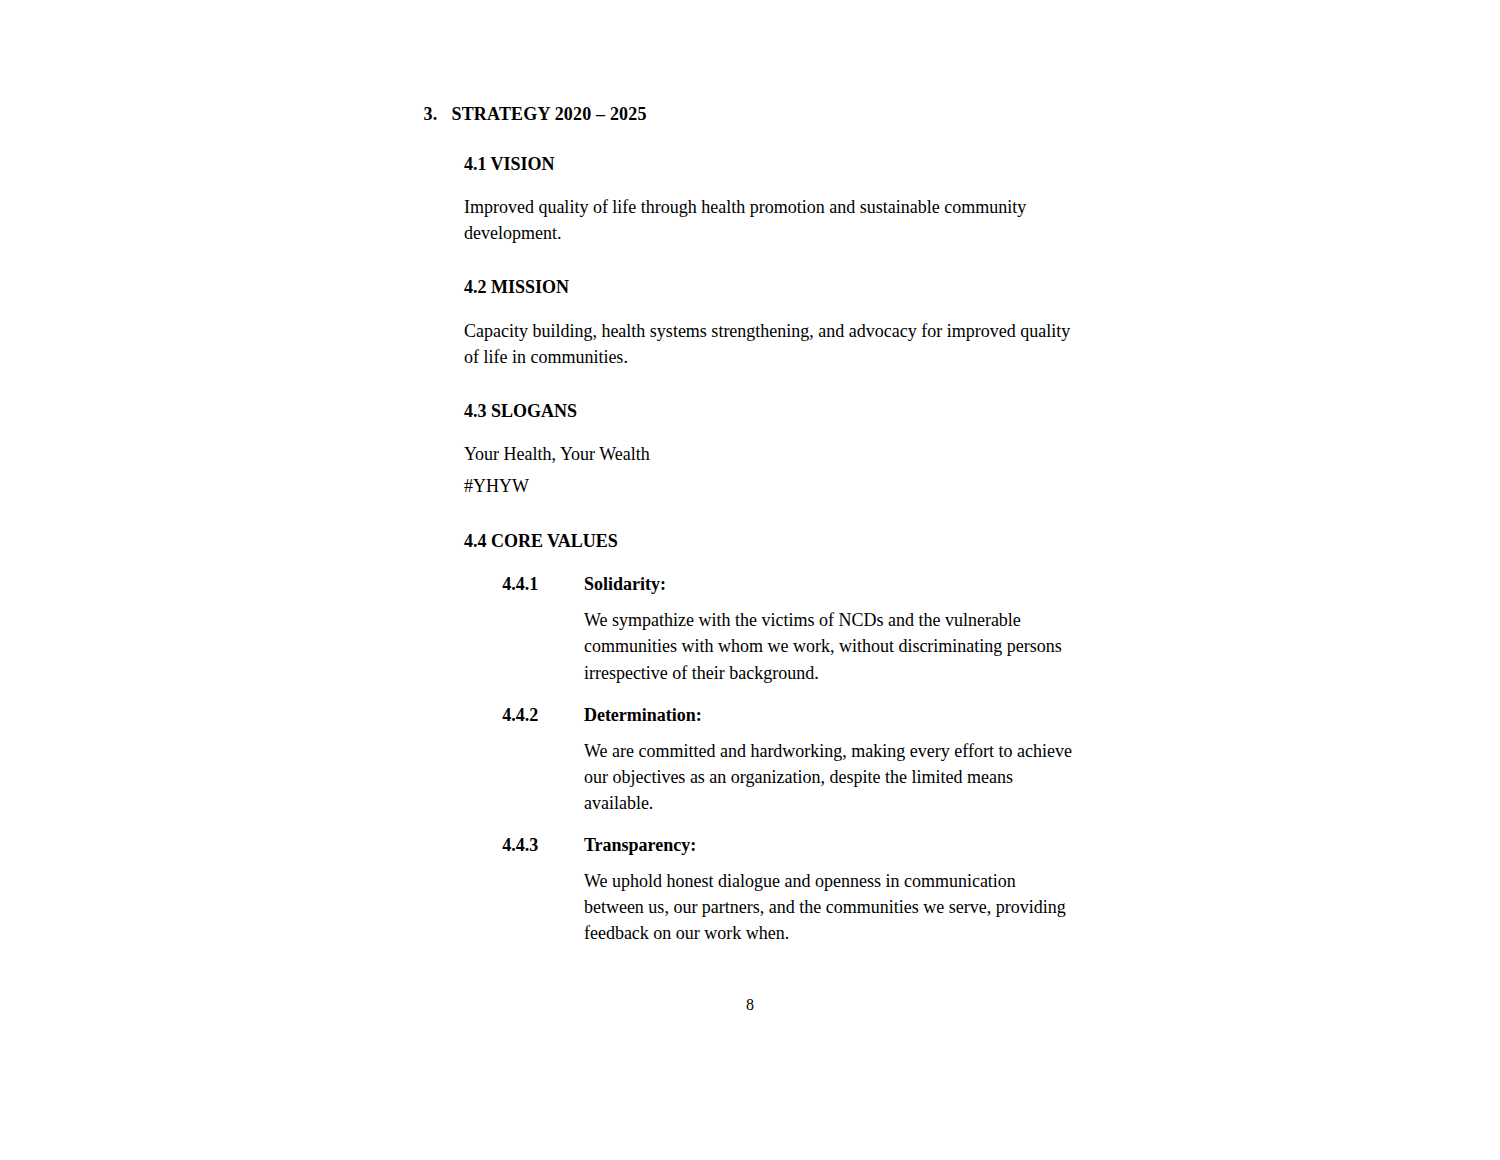3. STRATEGY 2020 – 2025
4.1 VISION
Improved quality of life through health promotion and sustainable community development.
4.2 MISSION
Capacity building, health systems strengthening, and advocacy for improved quality of life in communities.
4.3 SLOGANS
Your Health, Your Wealth
#YHYW
4.4 CORE VALUES
4.4.1 Solidarity:
We sympathize with the victims of NCDs and the vulnerable communities with whom we work, without discriminating persons irrespective of their background.
4.4.2 Determination:
We are committed and hardworking, making every effort to achieve our objectives as an organization, despite the limited means available.
4.4.3 Transparency:
We uphold honest dialogue and openness in communication between us, our partners, and the communities we serve, providing feedback on our work when.
8